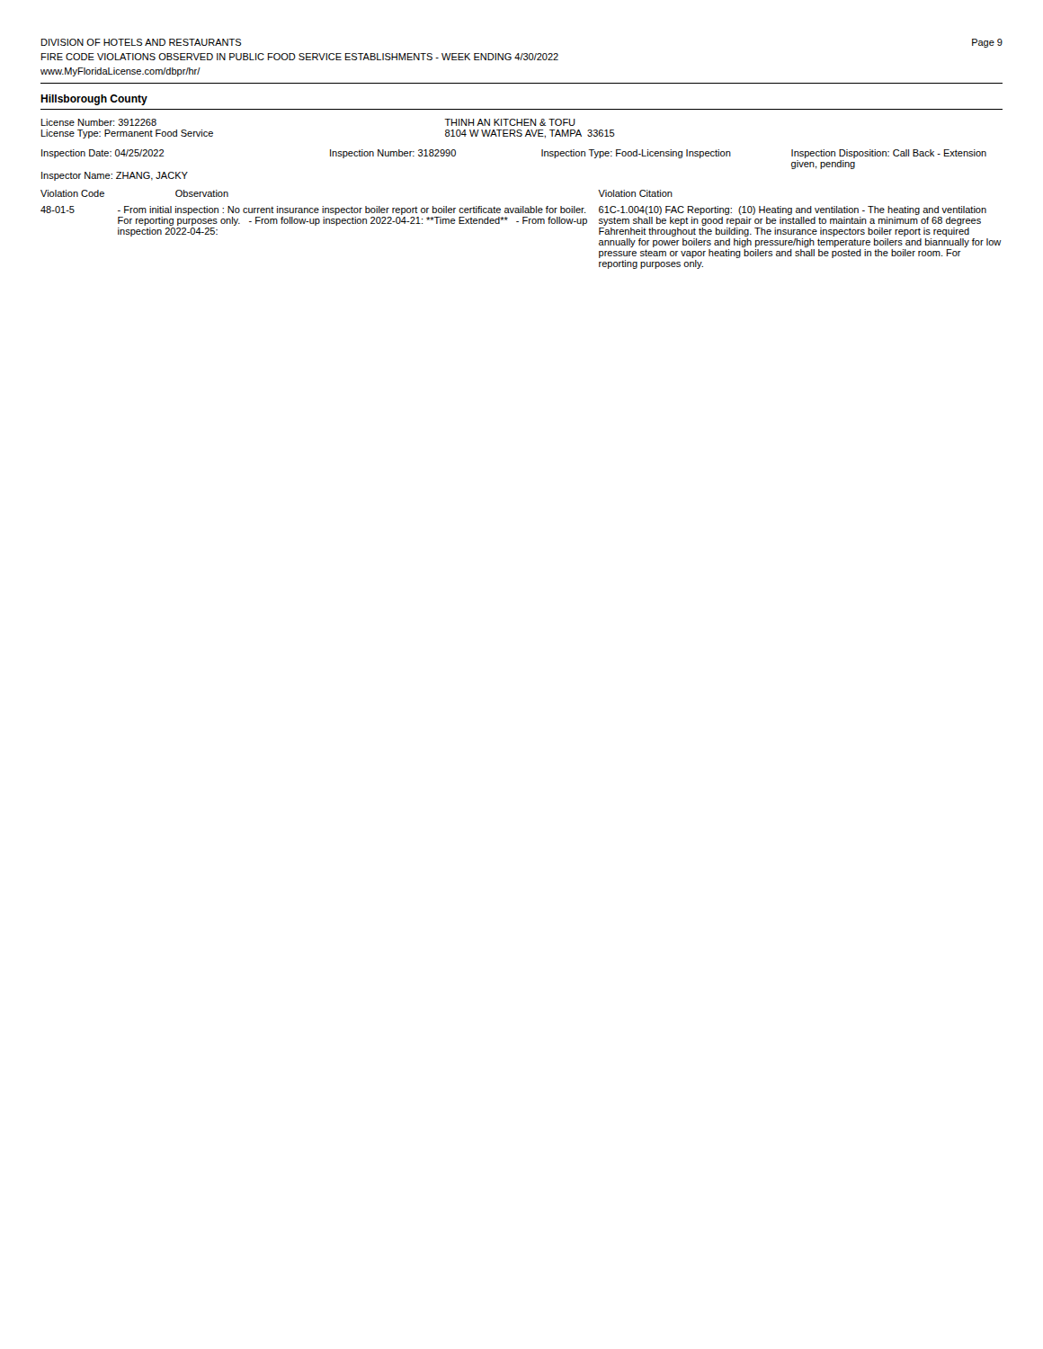DIVISION OF HOTELS AND RESTAURANTS
FIRE CODE VIOLATIONS OBSERVED IN PUBLIC FOOD SERVICE ESTABLISHMENTS - WEEK ENDING 4/30/2022
www.MyFloridaLicense.com/dbpr/hr/
Page 9
Hillsborough County
| License Number: 3912268 | THINH AN KITCHEN & TOFU |
| License Type: Permanent Food Service | 8104 W WATERS AVE, TAMPA 33615 |
Inspection Date: 04/25/2022
Inspection Number: 3182990
Inspection Type: Food-Licensing Inspection
Inspection Disposition: Call Back - Extension given, pending
Inspector Name: ZHANG, JACKY
Violation Code
Observation
Violation Citation
48-01-5
- From initial inspection : No current insurance inspector boiler report or boiler certificate available for boiler. For reporting purposes only. - From follow-up inspection 2022-04-21: **Time Extended** - From follow-up inspection 2022-04-25:
61C-1.004(10) FAC Reporting: (10) Heating and ventilation - The heating and ventilation system shall be kept in good repair or be installed to maintain a minimum of 68 degrees Fahrenheit throughout the building. The insurance inspectors boiler report is required annually for power boilers and high pressure/high temperature boilers and biannually for low pressure steam or vapor heating boilers and shall be posted in the boiler room. For reporting purposes only.